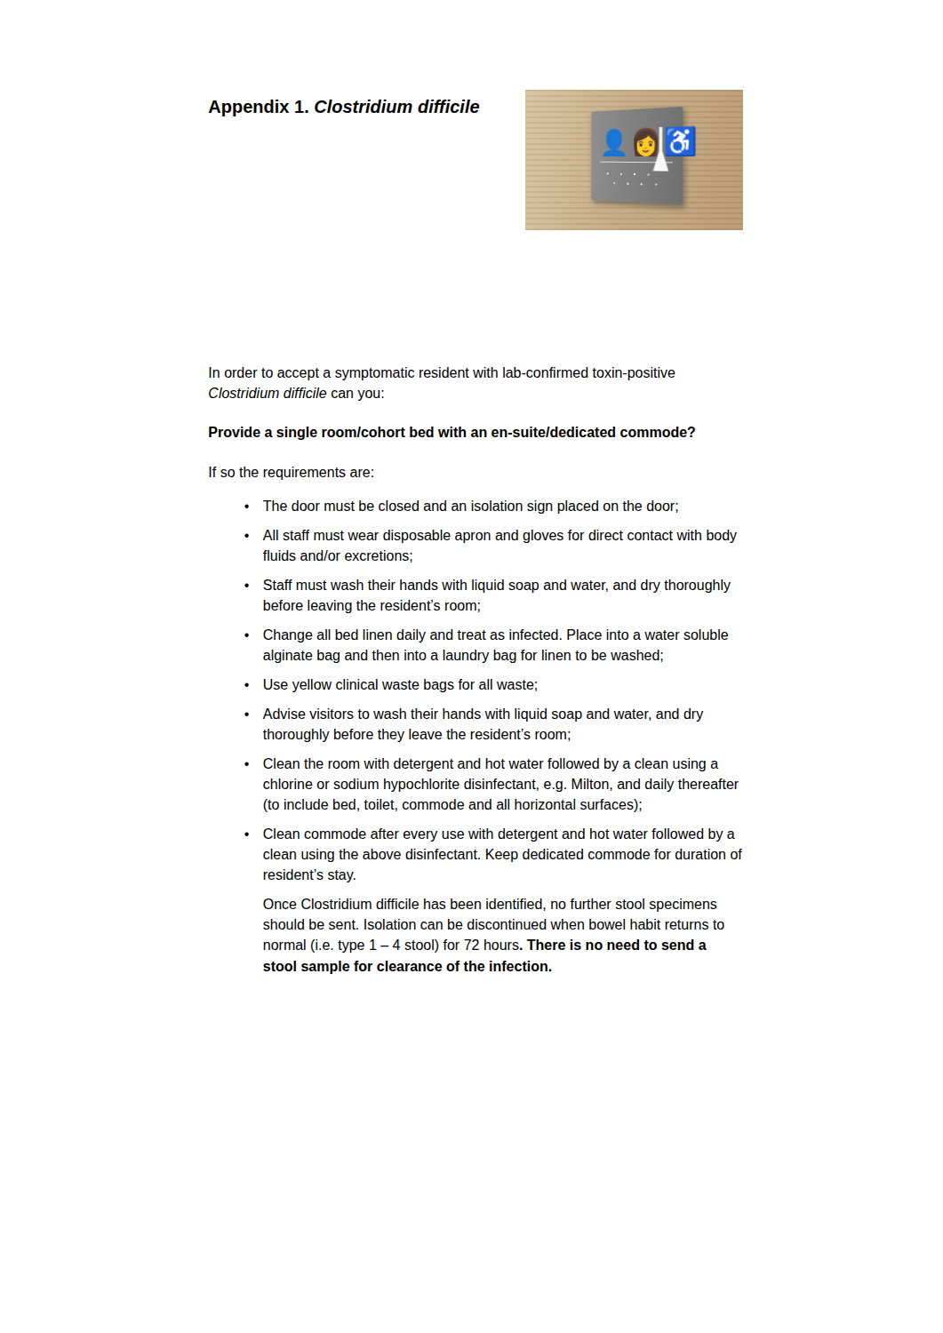Appendix 1. Clostridium difficile
👤 👩 ♿
In order to accept a symptomatic resident with lab-confirmed toxin-positive Clostridium difficile can you:
Provide a single room/cohort bed with an en-suite/dedicated commode?
If so the requirements are:
The door must be closed and an isolation sign placed on the door;
All staff must wear disposable apron and gloves for direct contact with body fluids and/or excretions;
Staff must wash their hands with liquid soap and water, and dry thoroughly before leaving the resident’s room;
Change all bed linen daily and treat as infected. Place into a water soluble alginate bag and then into a laundry bag for linen to be washed;
Use yellow clinical waste bags for all waste;
Advise visitors to wash their hands with liquid soap and water, and dry thoroughly before they leave the resident’s room;
Clean the room with detergent and hot water followed by a clean using a chlorine or sodium hypochlorite disinfectant, e.g. Milton, and daily thereafter (to include bed, toilet, commode and all horizontal surfaces);
Clean commode after every use with detergent and hot water followed by a clean using the above disinfectant. Keep dedicated commode for duration of resident’s stay.
Once Clostridium difficile has been identified, no further stool specimens should be sent. Isolation can be discontinued when bowel habit returns to normal (i.e. type 1 – 4 stool) for 72 hours. There is no need to send a stool sample for clearance of the infection.